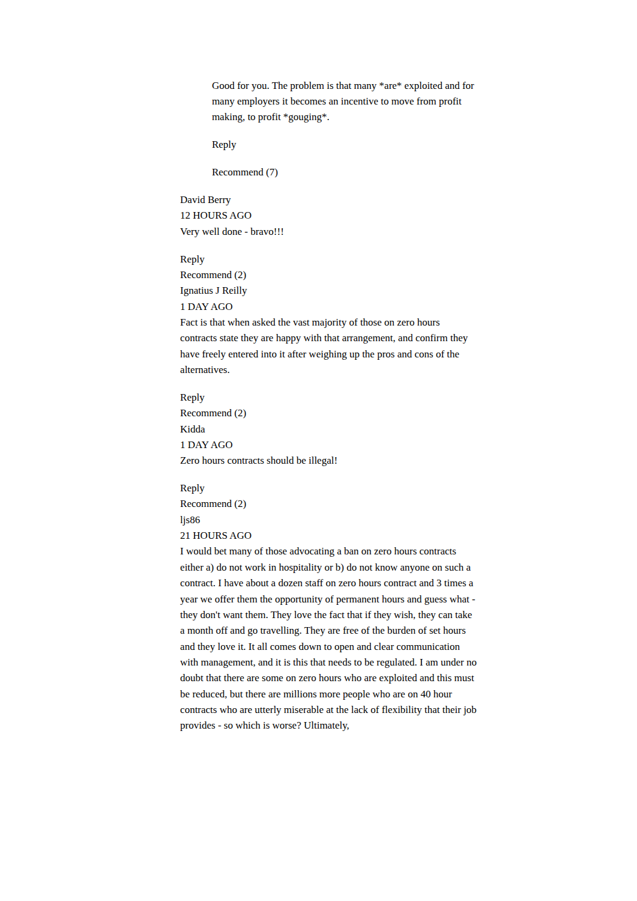Good for you. The problem is that many *are* exploited and for many employers it becomes an incentive to move from profit making, to profit *gouging*.
Reply
Recommend (7)
David Berry
12 HOURS AGO
Very well done - bravo!!!
Reply
Recommend (2)
Ignatius J Reilly
1 DAY AGO
Fact is that when asked the vast majority of those on zero hours contracts state they are happy with that arrangement, and confirm they have freely entered into it after weighing up the pros and cons of the alternatives.
Reply
Recommend (2)
Kidda
1 DAY AGO
Zero hours contracts should be illegal!
Reply
Recommend (2)
ljs86
21 HOURS AGO
I would bet many of those advocating a ban on zero hours contracts either a) do not work in hospitality or b) do not know anyone on such a contract. I have about a dozen staff on zero hours contract and 3 times a year we offer them the opportunity of permanent hours and guess what - they don't want them. They love the fact that if they wish, they can take a month off and go travelling. They are free of the burden of set hours and they love it. It all comes down to open and clear communication with management, and it is this that needs to be regulated. I am under no doubt that there are some on zero hours who are exploited and this must be reduced, but there are millions more people who are on 40 hour contracts who are utterly miserable at the lack of flexibility that their job provides - so which is worse? Ultimately,